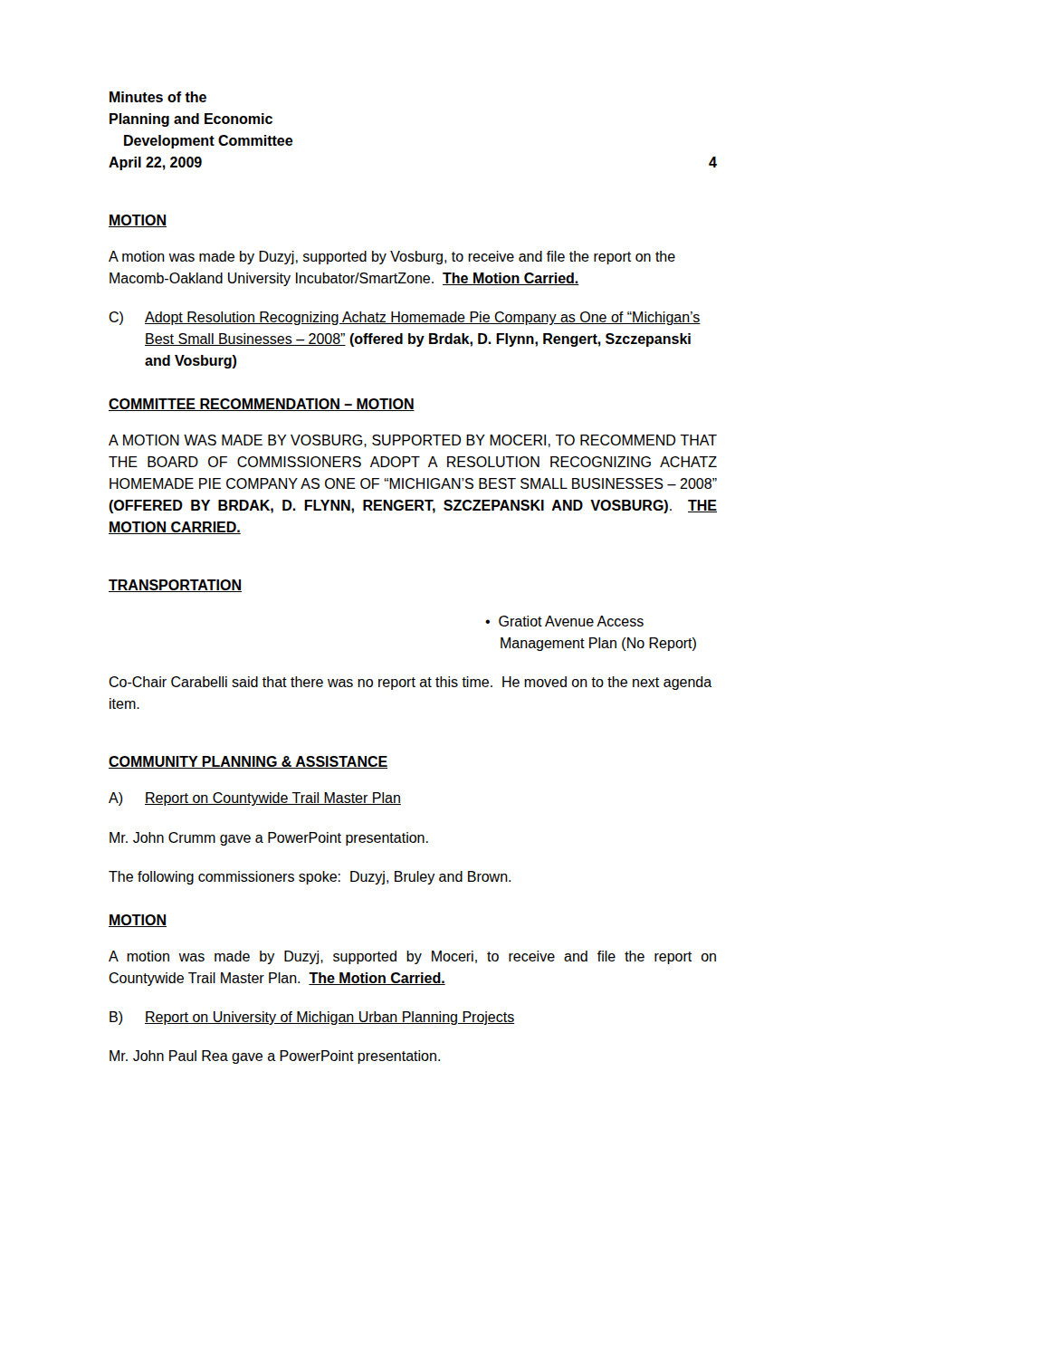Minutes of the Planning and Economic Development Committee April 22, 20094
MOTION
A motion was made by Duzyj, supported by Vosburg, to receive and file the report on the Macomb-Oakland University Incubator/SmartZone. The Motion Carried.
C)
Adopt Resolution Recognizing Achatz Homemade Pie Company as One of “Michigan’s Best Small Businesses – 2008” (offered by Brdak, D. Flynn, Rengert, Szczepanski and Vosburg)
COMMITTEE RECOMMENDATION – MOTION
A MOTION WAS MADE BY VOSBURG, SUPPORTED BY MOCERI, TO RECOMMEND THAT THE BOARD OF COMMISSIONERS ADOPT A RESOLUTION RECOGNIZING ACHATZ HOMEMADE PIE COMPANY AS ONE OF “MICHIGAN’S BEST SMALL BUSINESSES – 2008” (OFFERED BY BRDAK, D. FLYNN, RENGERT, SZCZEPANSKI AND VOSBURG). THE MOTION CARRIED.
TRANSPORTATION
Gratiot Avenue Access Management Plan (No Report)
Co-Chair Carabelli said that there was no report at this time. He moved on to the next agenda item.
COMMUNITY PLANNING & ASSISTANCE
A)
Report on Countywide Trail Master Plan
Mr. John Crumm gave a PowerPoint presentation.
The following commissioners spoke: Duzyj, Bruley and Brown.
MOTION
A motion was made by Duzyj, supported by Moceri, to receive and file the report on Countywide Trail Master Plan. The Motion Carried.
B)
Report on University of Michigan Urban Planning Projects
Mr. John Paul Rea gave a PowerPoint presentation.